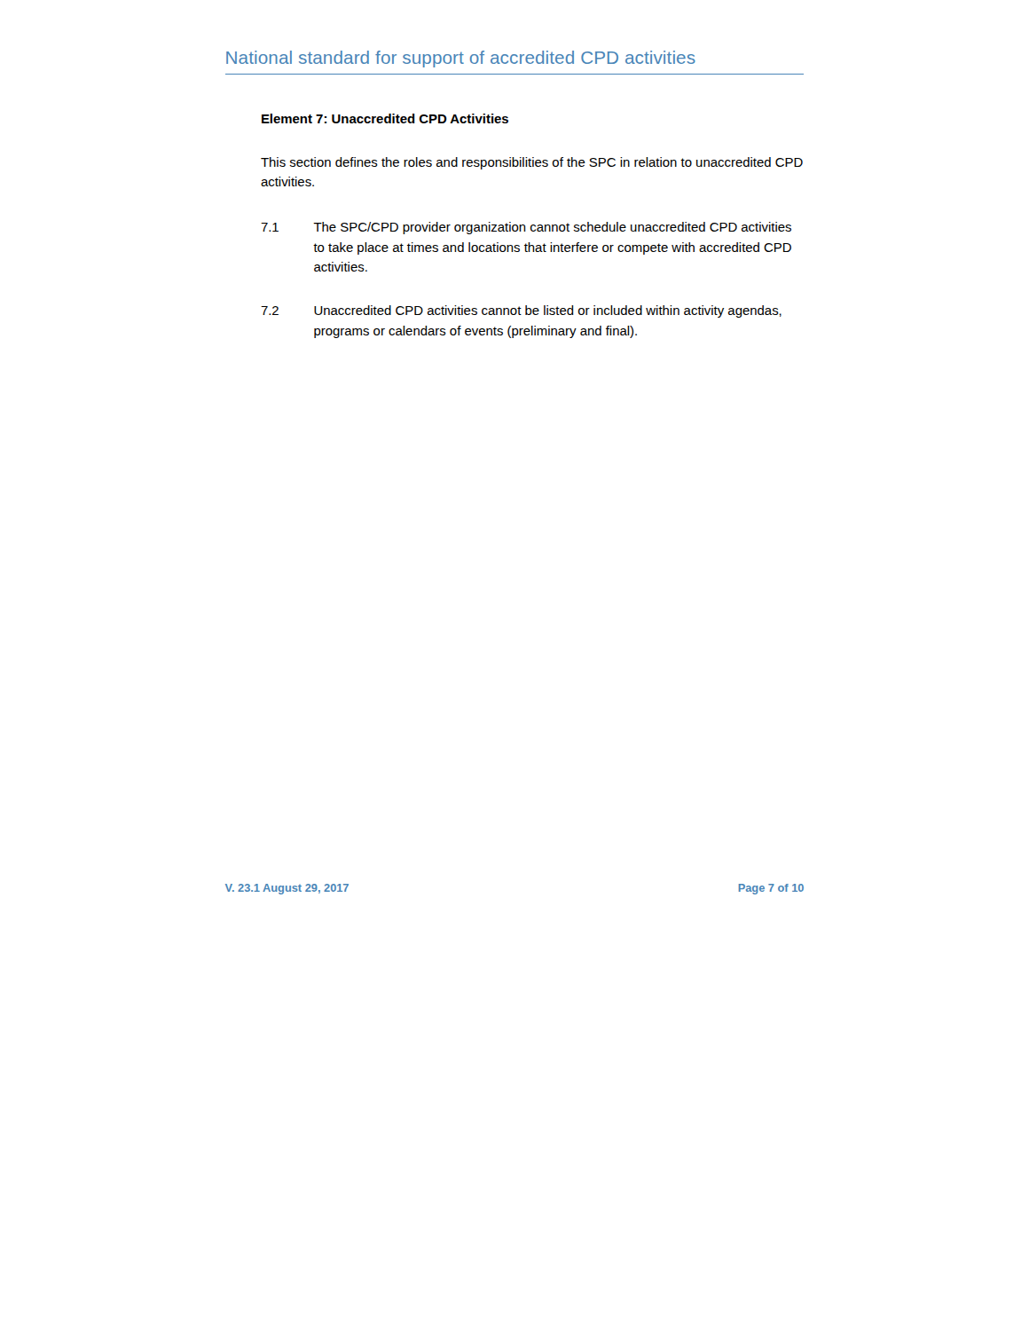National standard for support of accredited CPD activities
Element 7: Unaccredited CPD Activities
This section defines the roles and responsibilities of the SPC in relation to unaccredited CPD activities.
7.1
The SPC/CPD provider organization cannot schedule unaccredited CPD activities to take place at times and locations that interfere or compete with accredited CPD activities.
7.2
Unaccredited CPD activities cannot be listed or included within activity agendas, programs or calendars of events (preliminary and final).
V. 23.1 August 29, 2017 Page 7 of 10